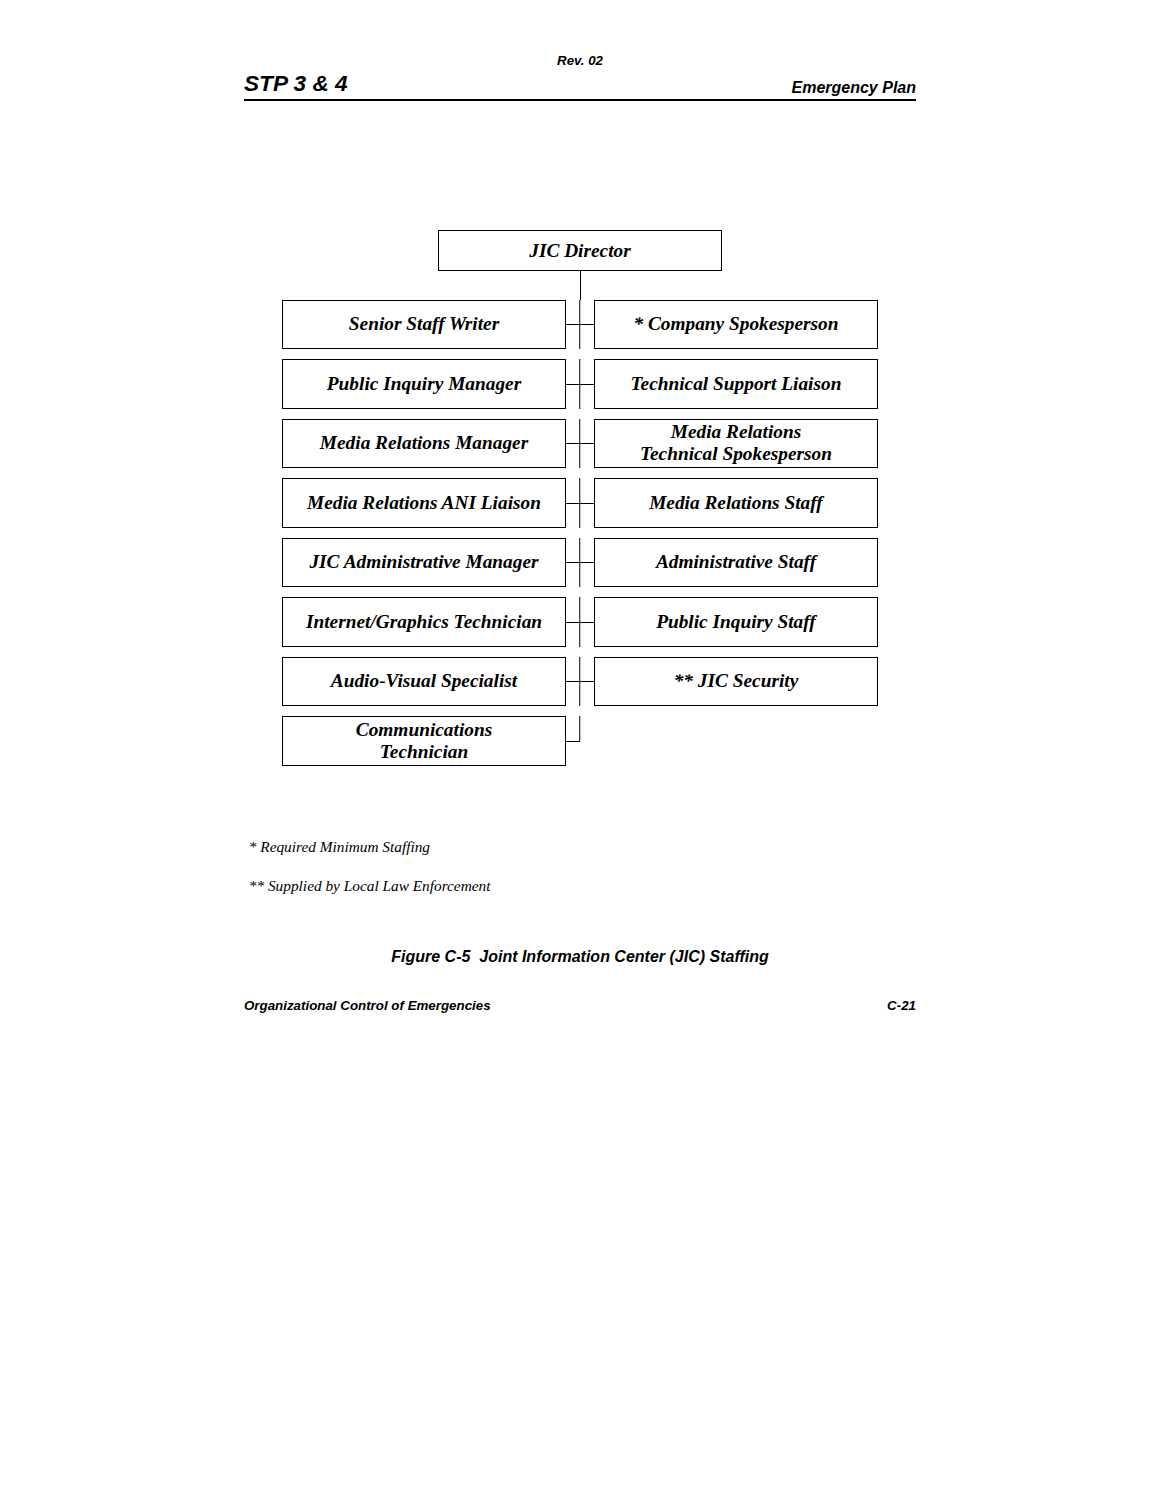Rev. 02
STP 3 & 4
Emergency Plan
JIC Director
Senior Staff Writer
* Company Spokesperson
Public Inquiry Manager
Technical Support Liaison
Media Relations Manager
Media Relations
Technical Spokesperson
Media Relations ANI Liaison
Media Relations Staff
JIC Administrative Manager
Administrative Staff
Internet/Graphics Technician
Public Inquiry Staff
Audio-Visual Specialist
** JIC Security
Communications
Technician
* Required Minimum Staffing
** Supplied by Local Law Enforcement
Figure C-5 Joint Information Center (JIC) Staffing
Organizational Control of Emergencies
C-21